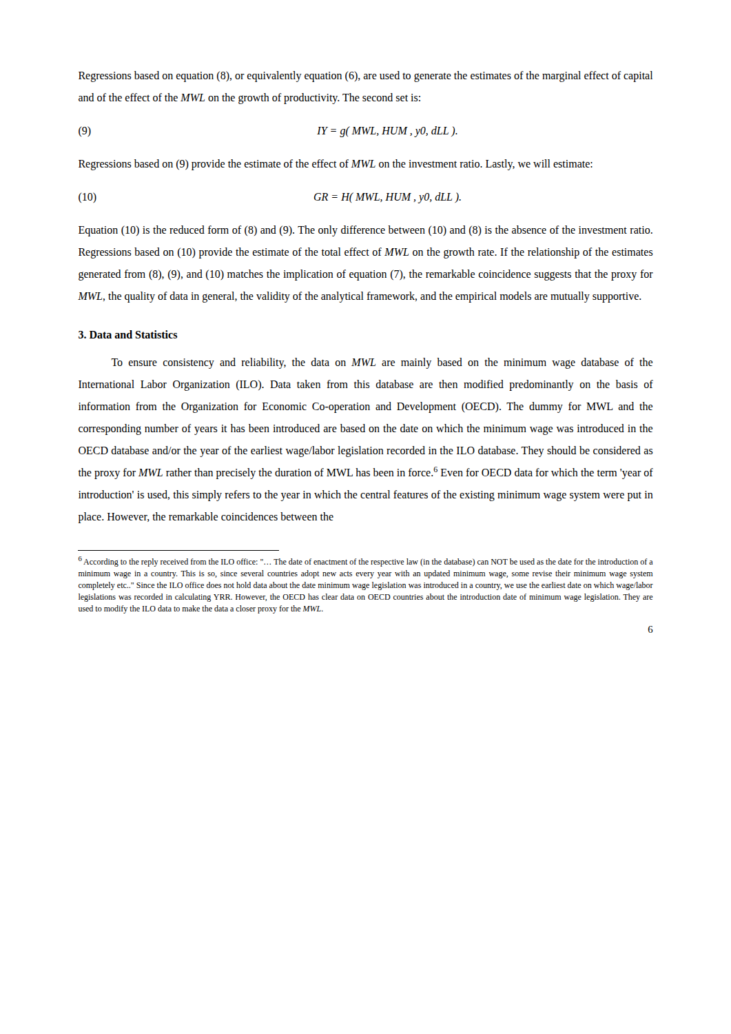Regressions based on equation (8), or equivalently equation (6), are used to generate the estimates of the marginal effect of capital and of the effect of the MWL on the growth of productivity. The second set is:
(9) IY = g( MWL, HUM , y0, dLL ).
Regressions based on (9) provide the estimate of the effect of MWL on the investment ratio. Lastly, we will estimate:
(10) GR = H( MWL, HUM , y0, dLL ).
Equation (10) is the reduced form of (8) and (9). The only difference between (10) and (8) is the absence of the investment ratio. Regressions based on (10) provide the estimate of the total effect of MWL on the growth rate. If the relationship of the estimates generated from (8), (9), and (10) matches the implication of equation (7), the remarkable coincidence suggests that the proxy for MWL, the quality of data in general, the validity of the analytical framework, and the empirical models are mutually supportive.
3. Data and Statistics
To ensure consistency and reliability, the data on MWL are mainly based on the minimum wage database of the International Labor Organization (ILO). Data taken from this database are then modified predominantly on the basis of information from the Organization for Economic Co-operation and Development (OECD). The dummy for MWL and the corresponding number of years it has been introduced are based on the date on which the minimum wage was introduced in the OECD database and/or the year of the earliest wage/labor legislation recorded in the ILO database. They should be considered as the proxy for MWL rather than precisely the duration of MWL has been in force.6 Even for OECD data for which the term 'year of introduction' is used, this simply refers to the year in which the central features of the existing minimum wage system were put in place. However, the remarkable coincidences between the
6 According to the reply received from the ILO office: "… The date of enactment of the respective law (in the database) can NOT be used as the date for the introduction of a minimum wage in a country. This is so, since several countries adopt new acts every year with an updated minimum wage, some revise their minimum wage system completely etc.." Since the ILO office does not hold data about the date minimum wage legislation was introduced in a country, we use the earliest date on which wage/labor legislations was recorded in calculating YRR. However, the OECD has clear data on OECD countries about the introduction date of minimum wage legislation. They are used to modify the ILO data to make the data a closer proxy for the MWL.
6